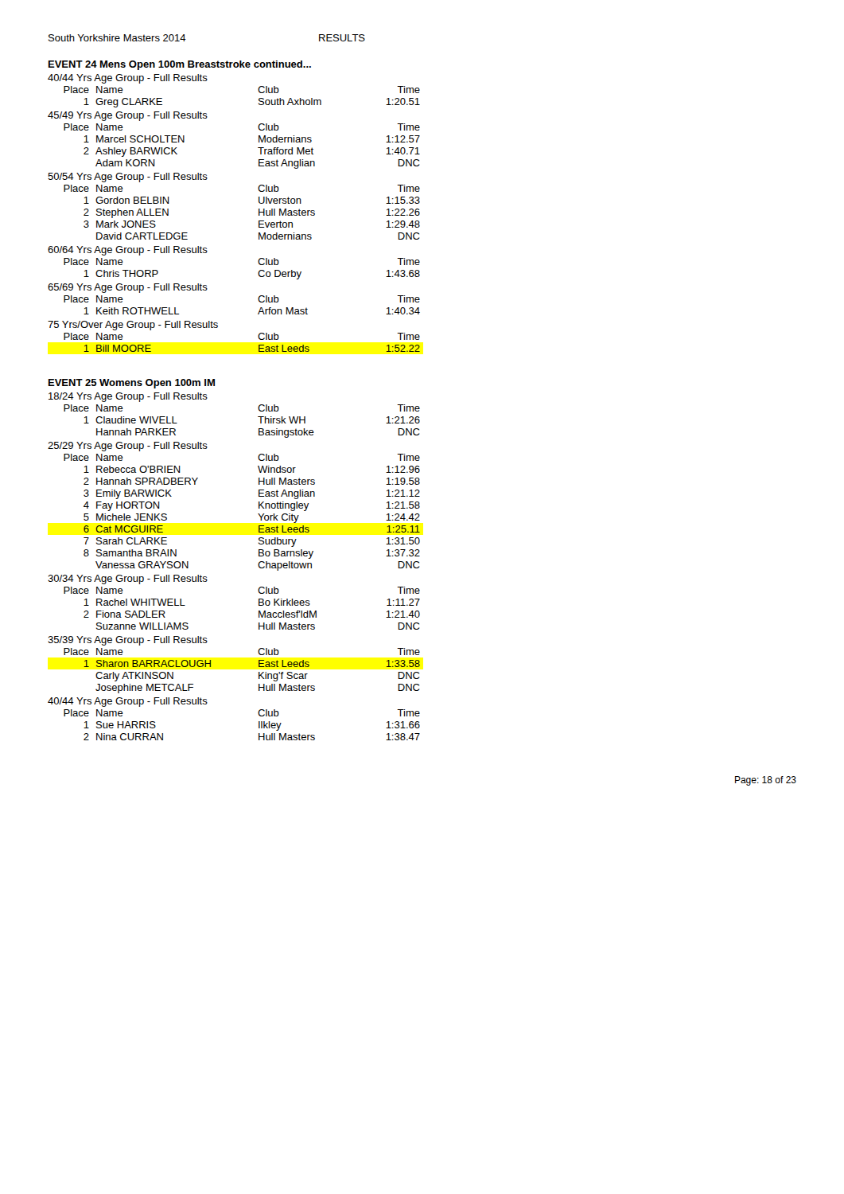South Yorkshire Masters 2014
RESULTS
EVENT 24 Mens Open 100m Breaststroke continued...
40/44 Yrs Age Group - Full Results
| Place | Name | Club | Time |
| 1 | Greg CLARKE | South Axholm | 1:20.51 |
45/49 Yrs Age Group - Full Results
| Place | Name | Club | Time |
| 1 | Marcel SCHOLTEN | Modernians | 1:12.57 |
| 2 | Ashley BARWICK | Trafford Met | 1:40.71 |
| | Adam KORN | East Anglian | DNC |
50/54 Yrs Age Group - Full Results
| Place | Name | Club | Time |
| 1 | Gordon BELBIN | Ulverston | 1:15.33 |
| 2 | Stephen ALLEN | Hull Masters | 1:22.26 |
| 3 | Mark JONES | Everton | 1:29.48 |
| | David CARTLEDGE | Modernians | DNC |
60/64 Yrs Age Group - Full Results
| Place | Name | Club | Time |
| 1 | Chris THORP | Co Derby | 1:43.68 |
65/69 Yrs Age Group - Full Results
| Place | Name | Club | Time |
| 1 | Keith ROTHWELL | Arfon Mast | 1:40.34 |
75 Yrs/Over Age Group - Full Results
| Place | Name | Club | Time |
| 1 | Bill MOORE | East Leeds | 1:52.22 |
EVENT 25 Womens Open 100m IM
18/24 Yrs Age Group - Full Results
| Place | Name | Club | Time |
| 1 | Claudine WIVELL | Thirsk WH | 1:21.26 |
| | Hannah PARKER | Basingstoke | DNC |
25/29 Yrs Age Group - Full Results
| Place | Name | Club | Time |
| 1 | Rebecca O'BRIEN | Windsor | 1:12.96 |
| 2 | Hannah SPRADBERY | Hull Masters | 1:19.58 |
| 3 | Emily BARWICK | East Anglian | 1:21.12 |
| 4 | Fay HORTON | Knottingley | 1:21.58 |
| 5 | Michele JENKS | York City | 1:24.42 |
| 6 | Cat MCGUIRE | East Leeds | 1:25.11 |
| 7 | Sarah CLARKE | Sudbury | 1:31.50 |
| 8 | Samantha BRAIN | Bo Barnsley | 1:37.32 |
| | Vanessa GRAYSON | Chapeltown | DNC |
30/34 Yrs Age Group - Full Results
| Place | Name | Club | Time |
| 1 | Rachel WHITWELL | Bo Kirklees | 1:11.27 |
| 2 | Fiona SADLER | Macclesf'ldM | 1:21.40 |
| | Suzanne WILLIAMS | Hull Masters | DNC |
35/39 Yrs Age Group - Full Results
| Place | Name | Club | Time |
| 1 | Sharon BARRACLOUGH | East Leeds | 1:33.58 |
| | Carly ATKINSON | King'f Scar | DNC |
| | Josephine METCALF | Hull Masters | DNC |
40/44 Yrs Age Group - Full Results
| Place | Name | Club | Time |
| 1 | Sue HARRIS | Ilkley | 1:31.66 |
| 2 | Nina CURRAN | Hull Masters | 1:38.47 |
Page: 18 of 23